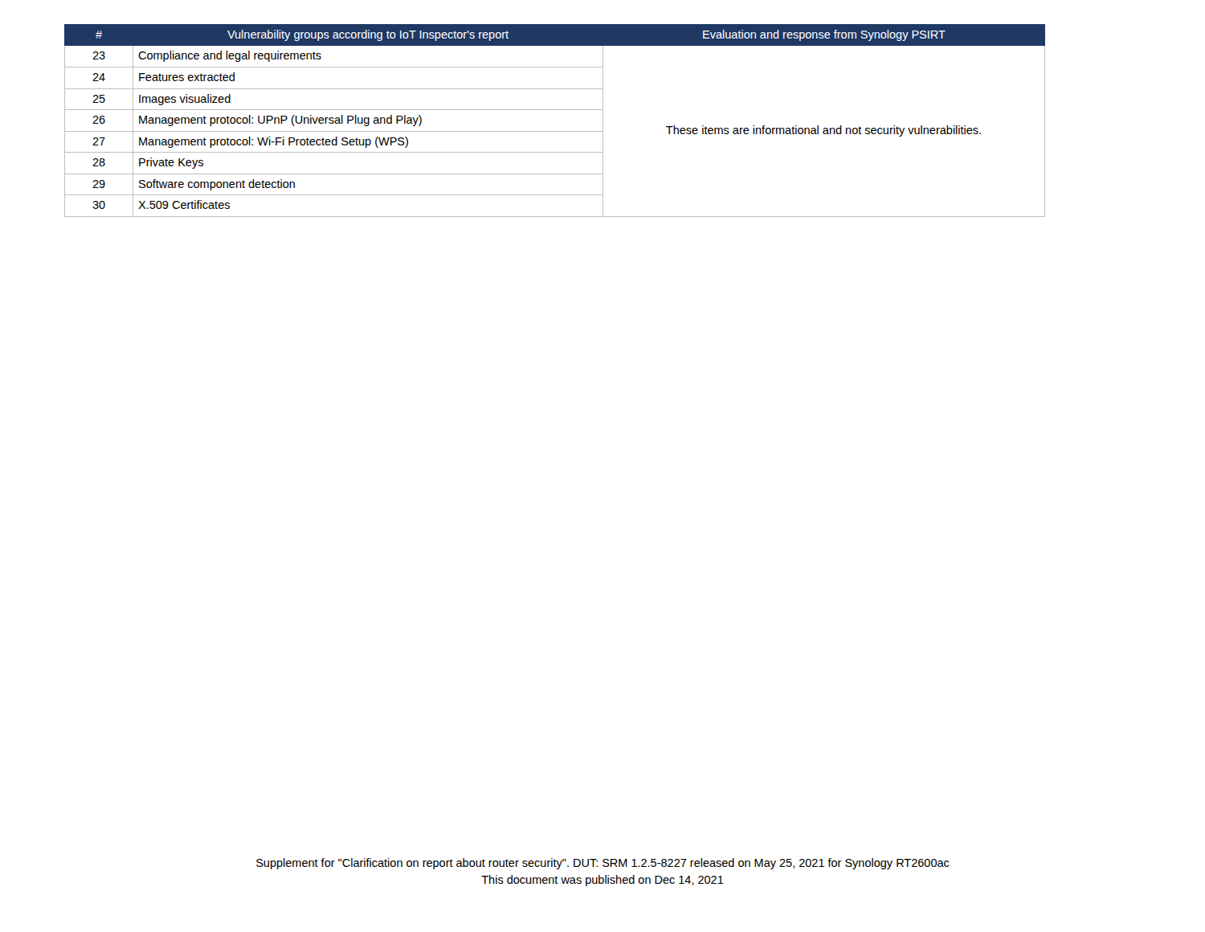| # | Vulnerability groups according to IoT Inspector's report | Evaluation and response from Synology PSIRT |
| --- | --- | --- |
| 23 | Compliance and legal requirements | These items are informational and not security vulnerabilities. |
| 24 | Features extracted |
| 25 | Images visualized |
| 26 | Management protocol: UPnP (Universal Plug and Play) |
| 27 | Management protocol: Wi-Fi Protected Setup (WPS) |
| 28 | Private Keys |
| 29 | Software component detection |
| 30 | X.509 Certificates |
Supplement for "Clarification on report about router security". DUT: SRM 1.2.5-8227 released on May 25, 2021 for Synology RT2600ac
This document was published on Dec 14, 2021